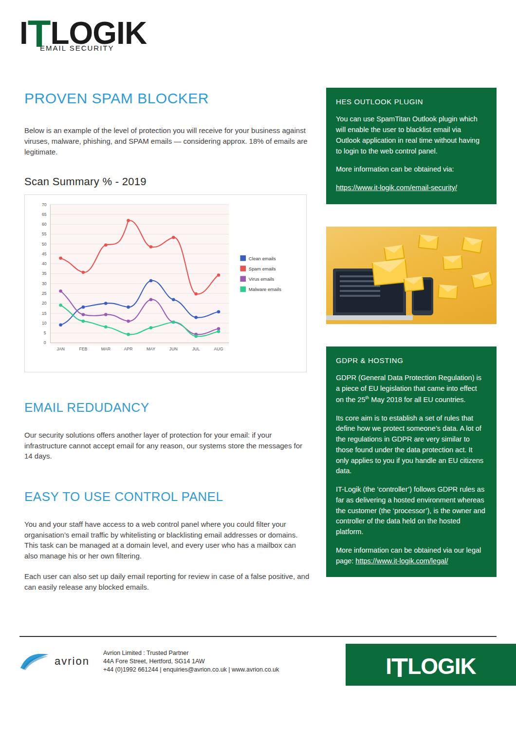ITLOGIK EMAIL SECURITY
PROVEN SPAM BLOCKER
Below is an example of the level of protection you will receive for your business against viruses, malware, phishing, and SPAM emails — considering approx. 18% of emails are legitimate.
Scan Summary % - 2019
70 65 60 55 50 45 40 35 30 25 20 15 10 5 0 JAN FEB MAR APR MAY JUN JUL AUG Clean emails Spam emails Virus emails Malware emails
EMAIL REDUDANCY
Our security solutions offers another layer of protection for your email: if your infrastructure cannot accept email for any reason, our systems store the messages for 14 days.
EASY TO USE CONTROL PANEL
You and your staff have access to a web control panel where you could filter your organisation’s email traffic by whitelisting or blacklisting email addresses or domains. This task can be managed at a domain level, and every user who has a mailbox can also manage his or her own filtering.
Each user can also set up daily email reporting for review in case of a false positive, and can easily release any blocked emails.
HES Outlook Plugin
You can use SpamTitan Outlook plugin which will enable the user to blacklist email via Outlook application in real time without having to login to the web control panel.
More information can be obtained via:
https://www.it-logik.com/email-security/
GDPR & Hosting
GDPR (General Data Protection Regulation) is a piece of EU legislation that came into effect on the 25th May 2018 for all EU countries.
Its core aim is to establish a set of rules that define how we protect someone’s data. A lot of the regulations in GDPR are very similar to those found under the data protection act. It only applies to you if you handle an EU citizens data.
IT-Logik (the ‘controller’) follows GDPR rules as far as delivering a hosted environment whereas the customer (the ‘processor’), is the owner and controller of the data held on the hosted platform.
More information can be obtained via our legal page: https://www.it-logik.com/legal/
avrion
Avrion Limited : Trusted Partner
44A Fore Street, Hertford, SG14 1AW
+44 (0)1992 661244 | enquiries@avrion.co.uk | www.avrion.co.uk
ITLOGIK